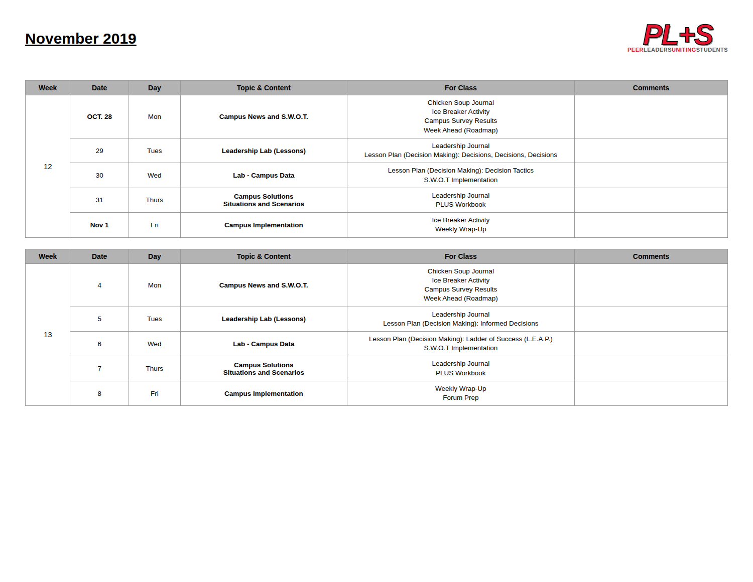November 2019
PL+S
PEERLEADERSUNITINGSTUDENTS
| Week | Date | Day | Topic & Content | For Class | Comments |
| --- | --- | --- | --- | --- | --- |
| 12 | OCT. 28 | Mon | Campus News and S.W.O.T. | Chicken Soup Journal Ice Breaker Activity Campus Survey Results Week Ahead (Roadmap) | |
| 29 | Tues | Leadership Lab (Lessons) | Leadership Journal Lesson Plan (Decision Making): Decisions, Decisions, Decisions | |
| 30 | Wed | Lab - Campus Data | Lesson Plan (Decision Making): Decision Tactics S.W.O.T Implementation | |
| 31 | Thurs | Campus Solutions Situations and Scenarios | Leadership Journal PLUS Workbook | |
| Nov 1 | Fri | Campus Implementation | Ice Breaker Activity Weekly Wrap-Up | |
| Week | Date | Day | Topic & Content | For Class | Comments |
| --- | --- | --- | --- | --- | --- |
| 13 | 4 | Mon | Campus News and S.W.O.T. | Chicken Soup Journal Ice Breaker Activity Campus Survey Results Week Ahead (Roadmap) | |
| 5 | Tues | Leadership Lab (Lessons) | Leadership Journal Lesson Plan (Decision Making): Informed Decisions | |
| 6 | Wed | Lab - Campus Data | Lesson Plan (Decision Making): Ladder of Success (L.E.A.P.) S.W.O.T Implementation | |
| 7 | Thurs | Campus Solutions Situations and Scenarios | Leadership Journal PLUS Workbook | |
| 8 | Fri | Campus Implementation | Weekly Wrap-Up Forum Prep | |